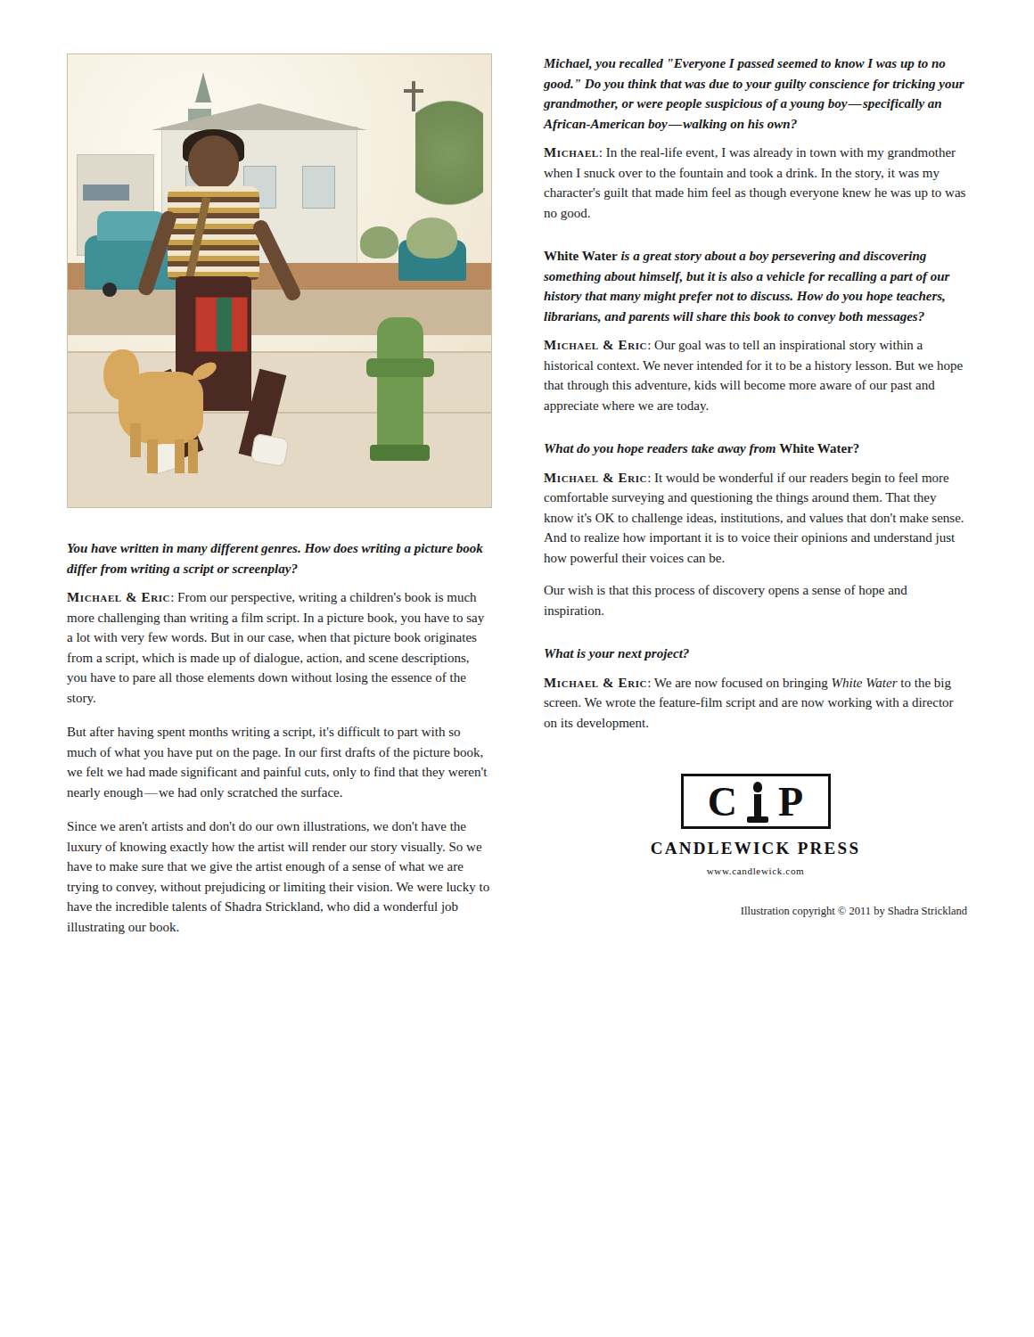You have written in many different genres. How does writing a picture book differ from writing a script or screenplay?
Michael & Eric: From our perspective, writing a children's book is much more challenging than writing a film script. In a picture book, you have to say a lot with very few words. But in our case, when that picture book originates from a script, which is made up of dialogue, action, and scene descriptions, you have to pare all those elements down without losing the essence of the story.
But after having spent months writing a script, it's difficult to part with so much of what you have put on the page. In our first drafts of the picture book, we felt we had made significant and painful cuts, only to find that they weren't nearly enough — we had only scratched the surface.
Since we aren't artists and don't do our own illustrations, we don't have the luxury of knowing exactly how the artist will render our story visually. So we have to make sure that we give the artist enough of a sense of what we are trying to convey, without prejudicing or limiting their vision. We were lucky to have the incredible talents of Shadra Strickland, who did a wonderful job illustrating our book.
Michael, you recalled "Everyone I passed seemed to know I was up to no good." Do you think that was due to your guilty conscience for tricking your grandmother, or were people suspicious of a young boy — specifically an African-American boy — walking on his own?
Michael: In the real-life event, I was already in town with my grandmother when I snuck over to the fountain and took a drink. In the story, it was my character's guilt that made him feel as though everyone knew he was up to was no good.
White Water is a great story about a boy persevering and discovering something about himself, but it is also a vehicle for recalling a part of our history that many might prefer not to discuss. How do you hope teachers, librarians, and parents will share this book to convey both messages?
Michael & Eric: Our goal was to tell an inspirational story within a historical context. We never intended for it to be a history lesson. But we hope that through this adventure, kids will become more aware of our past and appreciate where we are today.
What do you hope readers take away from White Water?
Michael & Eric: It would be wonderful if our readers begin to feel more comfortable surveying and questioning the things around them. That they know it's OK to challenge ideas, institutions, and values that don't make sense. And to realize how important it is to voice their opinions and understand just how powerful their voices can be.
Our wish is that this process of discovery opens a sense of hope and inspiration.
What is your next project?
Michael & Eric: We are now focused on bringing White Water to the big screen. We wrote the feature-film script and are now working with a director on its development.
C P
Candlewick Press
www.candlewick.com
Illustration copyright © 2011 by Shadra Strickland